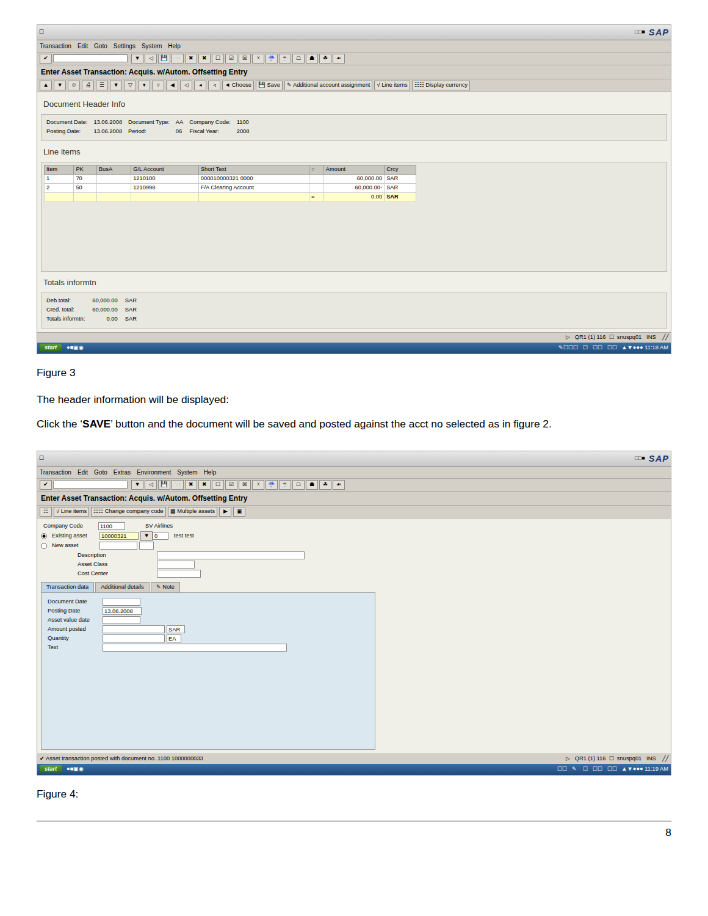☐
□□■
SAP
Transaction Edit Goto Settings System Help
✔ ▼ ◁ 💾 ☜ ✖ ✖ ☐ ☑ ☒ ☓ ☔ ☕ ☖ ☗ ☘ ☙
Enter Asset Transaction: Acquis. w/Autom. Offsetting Entry
▲ ▼ ☺ 🖨 ☰ ▼ ▽ ▾ ▿ ◀ ◁ ◂ ◃ ◄ Choose 💾 Save ✎ Additional account assignment √ Line items ☷☷ Display currency
Document Header Info
| Document Date: | 13.06.2008 | Document Type: | AA | Company Code: | 1100 |
| Posting Date: | 13.06.2008 | Period: | 06 | Fiscal Year: | 2008 |
Line items
| Item | PK | BusA | G/L Account | Short Text | = | Amount | Crcy |
| --- | --- | --- | --- | --- | --- | --- | --- |
| 1 | 70 | | 1210100 | 000010000321 0000 | | 60,000.00 | SAR |
| 2 | 50 | | 1210998 | F/A Clearing Account | | 60,000.00- | SAR |
| | | | | | = | 0.00 | SAR |
Totals informtn
| Deb.total: | 60,000.00 | SAR |
| Cred. total: | 60,000.00 | SAR |
| Totals informtn: | 0.00 | SAR |
▷ QR1 (1) 116 ☐ snuspq01 INS ╱╱
start ●■▣◉ ✎☐☐☐ ☐ ☐☐ ☐☐ ▲▼●●● 11:18 AM
Figure 3
The header information will be displayed:
Click the ‘SAVE’ button and the document will be saved and posted against the acct no selected as in figure 2.
☐
□□■
SAP
Transaction Edit Goto Extras Environment System Help
✔ ▼ ◁ 💾 ☜ ✖ ✖ ☐ ☑ ☒ ☓ ☔ ☕ ☖ ☗ ☘ ☙
Enter Asset Transaction: Acquis. w/Autom. Offsetting Entry
☷ √ Line items ☷☷ Change company code ▦ Multiple assets ▶ ▣
Company Code 1100 SV Airlines
Existing asset 10000321 ▼ 0 test test
New asset
Description
Asset Class
Cost Center
Transaction data
Additional details
✎ Note
Document Date
Posting Date 13.06.2008
Asset value date
Amount posted SAR
Quantity EA
Text
✔ Asset transaction posted with document no. 1100 1000000033 ▷ QR1 (1) 116 ☐ snuspq01 INS ╱╱
start ●■▣◉ ☐☐ ✎ ☐ ☐☐ ☐☐ ▲▼●●● 11:19 AM
Figure 4:
8